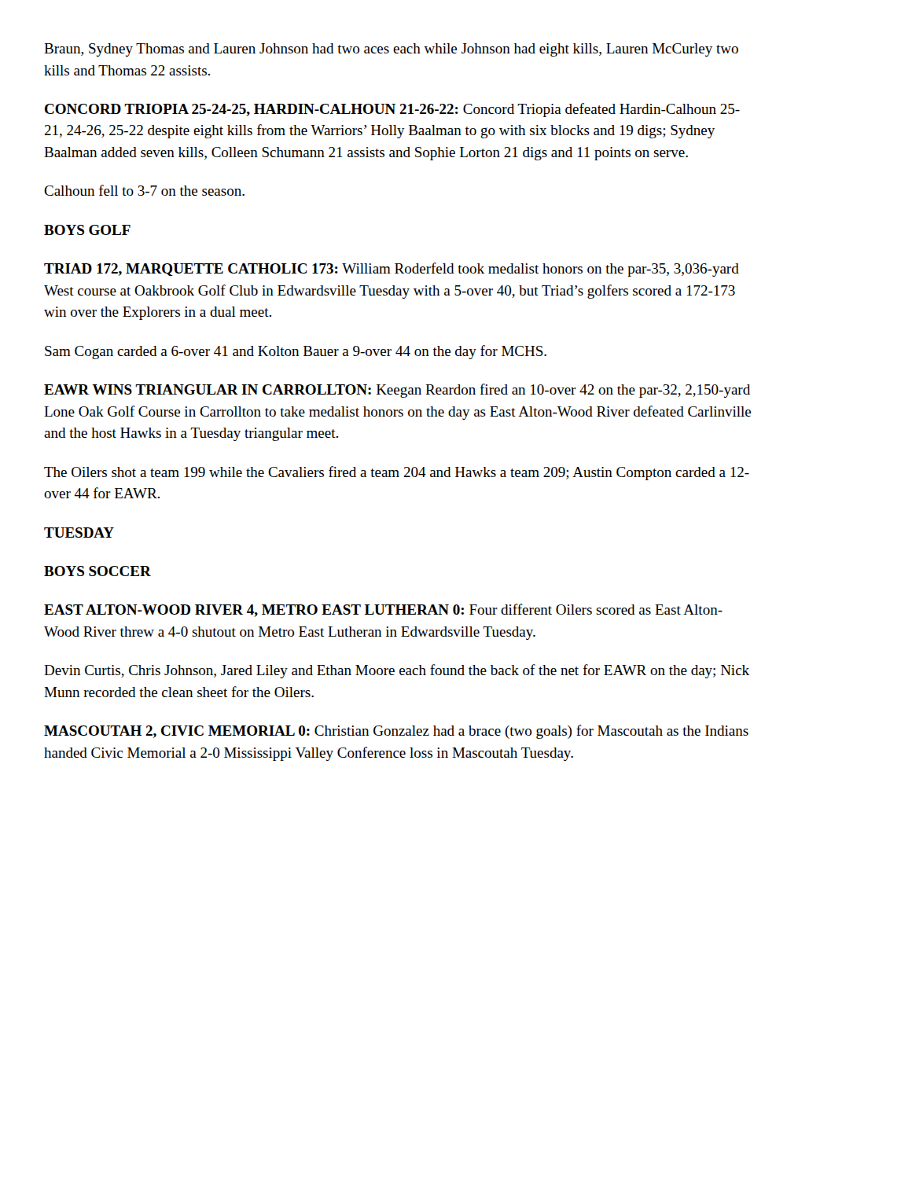Braun, Sydney Thomas and Lauren Johnson had two aces each while Johnson had eight kills, Lauren McCurley two kills and Thomas 22 assists.
CONCORD TRIOPIA 25-24-25, HARDIN-CALHOUN 21-26-22: Concord Triopia defeated Hardin-Calhoun 25-21, 24-26, 25-22 despite eight kills from the Warriors’ Holly Baalman to go with six blocks and 19 digs; Sydney Baalman added seven kills, Colleen Schumann 21 assists and Sophie Lorton 21 digs and 11 points on serve.
Calhoun fell to 3-7 on the season.
BOYS GOLF
TRIAD 172, MARQUETTE CATHOLIC 173: William Roderfeld took medalist honors on the par-35, 3,036-yard West course at Oakbrook Golf Club in Edwardsville Tuesday with a 5-over 40, but Triad’s golfers scored a 172-173 win over the Explorers in a dual meet.
Sam Cogan carded a 6-over 41 and Kolton Bauer a 9-over 44 on the day for MCHS.
EAWR WINS TRIANGULAR IN CARROLLTON: Keegan Reardon fired an 10-over 42 on the par-32, 2,150-yard Lone Oak Golf Course in Carrollton to take medalist honors on the day as East Alton-Wood River defeated Carlinville and the host Hawks in a Tuesday triangular meet.
The Oilers shot a team 199 while the Cavaliers fired a team 204 and Hawks a team 209; Austin Compton carded a 12-over 44 for EAWR.
TUESDAY
BOYS SOCCER
EAST ALTON-WOOD RIVER 4, METRO EAST LUTHERAN 0: Four different Oilers scored as East Alton-Wood River threw a 4-0 shutout on Metro East Lutheran in Edwardsville Tuesday.
Devin Curtis, Chris Johnson, Jared Liley and Ethan Moore each found the back of the net for EAWR on the day; Nick Munn recorded the clean sheet for the Oilers.
MASCOUTAH 2, CIVIC MEMORIAL 0: Christian Gonzalez had a brace (two goals) for Mascoutah as the Indians handed Civic Memorial a 2-0 Mississippi Valley Conference loss in Mascoutah Tuesday.